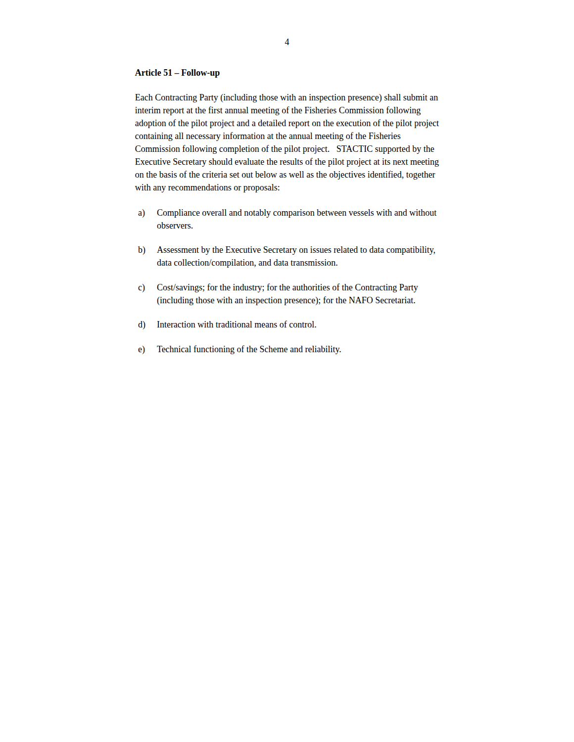4
Article 51 – Follow-up
Each Contracting Party (including those with an inspection presence) shall submit an interim report at the first annual meeting of the Fisheries Commission following adoption of the pilot project and a detailed report on the execution of the pilot project containing all necessary information at the annual meeting of the Fisheries Commission following completion of the pilot project. STACTIC supported by the Executive Secretary should evaluate the results of the pilot project at its next meeting on the basis of the criteria set out below as well as the objectives identified, together with any recommendations or proposals:
a) Compliance overall and notably comparison between vessels with and without observers.
b) Assessment by the Executive Secretary on issues related to data compatibility, data collection/compilation, and data transmission.
c) Cost/savings; for the industry; for the authorities of the Contracting Party (including those with an inspection presence); for the NAFO Secretariat.
d) Interaction with traditional means of control.
e) Technical functioning of the Scheme and reliability.